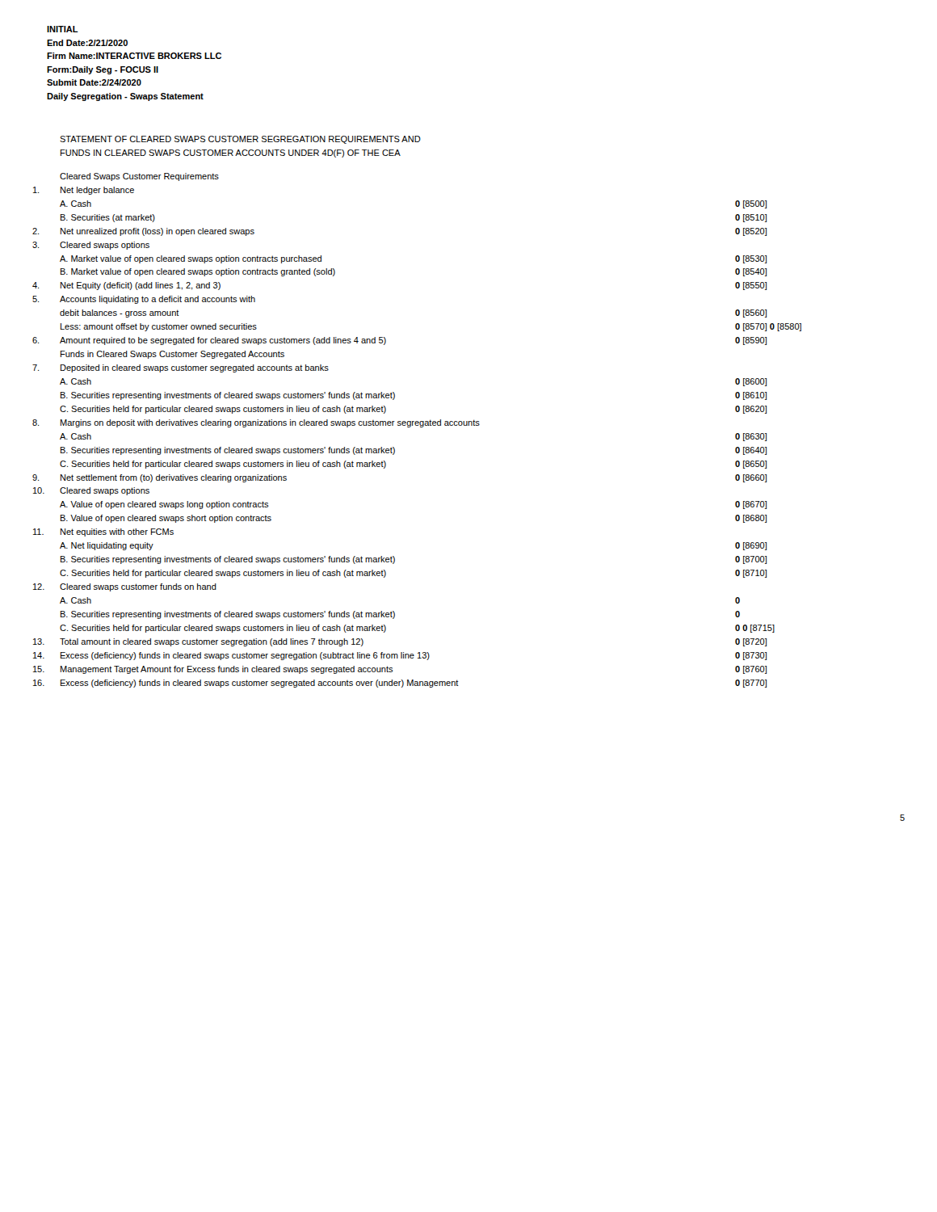INITIAL
End Date:2/21/2020
Firm Name:INTERACTIVE BROKERS LLC
Form:Daily Seg - FOCUS II
Submit Date:2/24/2020
Daily Segregation - Swaps Statement
| | STATEMENT OF CLEARED SWAPS CUSTOMER SEGREGATION REQUIREMENTS AND | |
| | FUNDS IN CLEARED SWAPS CUSTOMER ACCOUNTS UNDER 4D(F) OF THE CEA | |
| | Cleared Swaps Customer Requirements | |
| 1. | Net ledger balance | |
| | A. Cash | 0 [8500] |
| | B. Securities (at market) | 0 [8510] |
| 2. | Net unrealized profit (loss) in open cleared swaps | 0 [8520] |
| 3. | Cleared swaps options | |
| | A. Market value of open cleared swaps option contracts purchased | 0 [8530] |
| | B. Market value of open cleared swaps option contracts granted (sold) | 0 [8540] |
| 4. | Net Equity (deficit) (add lines 1, 2, and 3) | 0 [8550] |
| 5. | Accounts liquidating to a deficit and accounts with | |
| | debit balances - gross amount | 0 [8560] |
| | Less: amount offset by customer owned securities | 0 [8570] 0 [8580] |
| 6. | Amount required to be segregated for cleared swaps customers (add lines 4 and 5) | 0 [8590] |
| | Funds in Cleared Swaps Customer Segregated Accounts | |
| 7. | Deposited in cleared swaps customer segregated accounts at banks | |
| | A. Cash | 0 [8600] |
| | B. Securities representing investments of cleared swaps customers' funds (at market) | 0 [8610] |
| | C. Securities held for particular cleared swaps customers in lieu of cash (at market) | 0 [8620] |
| 8. | Margins on deposit with derivatives clearing organizations in cleared swaps customer segregated accounts | |
| | A. Cash | 0 [8630] |
| | B. Securities representing investments of cleared swaps customers' funds (at market) | 0 [8640] |
| | C. Securities held for particular cleared swaps customers in lieu of cash (at market) | 0 [8650] |
| 9. | Net settlement from (to) derivatives clearing organizations | 0 [8660] |
| 10. | Cleared swaps options | |
| | A. Value of open cleared swaps long option contracts | 0 [8670] |
| | B. Value of open cleared swaps short option contracts | 0 [8680] |
| 11. | Net equities with other FCMs | |
| | A. Net liquidating equity | 0 [8690] |
| | B. Securities representing investments of cleared swaps customers' funds (at market) | 0 [8700] |
| | C. Securities held for particular cleared swaps customers in lieu of cash (at market) | 0 [8710] |
| 12. | Cleared swaps customer funds on hand | |
| | A. Cash | 0 |
| | B. Securities representing investments of cleared swaps customers' funds (at market) | 0 |
| | C. Securities held for particular cleared swaps customers in lieu of cash (at market) | 0 0 [8715] |
| 13. | Total amount in cleared swaps customer segregation (add lines 7 through 12) | 0 [8720] |
| 14. | Excess (deficiency) funds in cleared swaps customer segregation (subtract line 6 from line 13) | 0 [8730] |
| 15. | Management Target Amount for Excess funds in cleared swaps segregated accounts | 0 [8760] |
| 16. | Excess (deficiency) funds in cleared swaps customer segregated accounts over (under) Management | 0 [8770] |
5